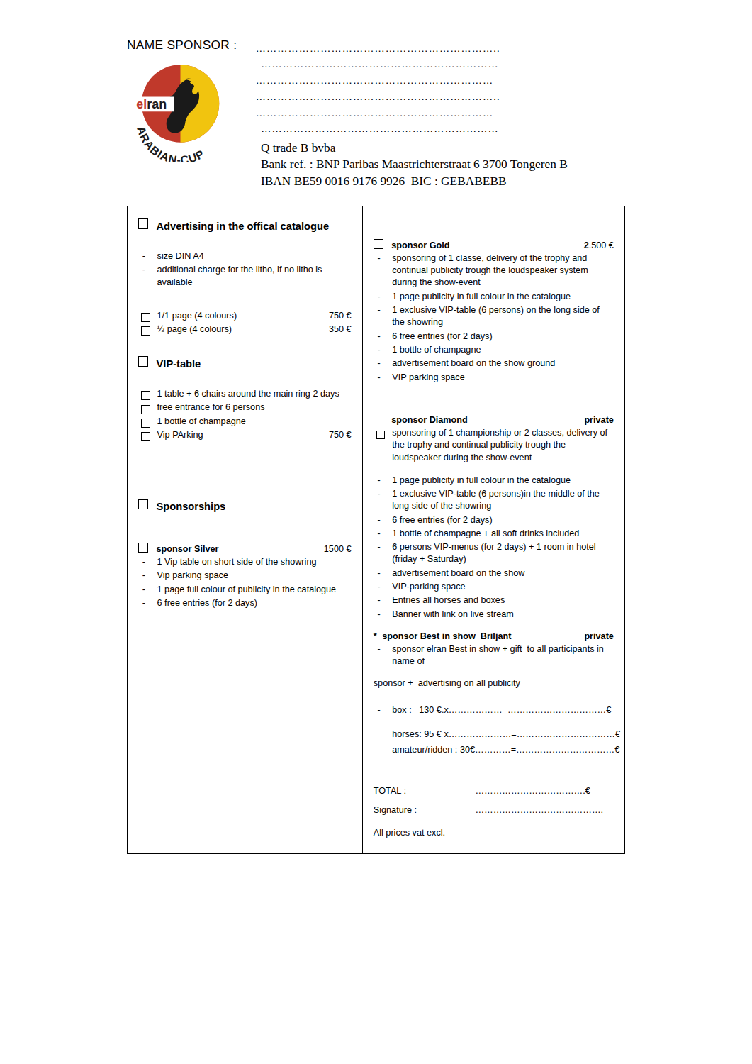NAME SPONSOR :
el ran ARABIAN-CUP
…………………………………………………………..
…………………………………………………………
…………………………………………………………
…………………………………………………………..
…………………………………………………………
…………………………………………………………
Q trade B bvba
Bank ref. : BNP Paribas Maastrichterstraat 6 3700 Tongeren B
IBAN BE59 0016 9176 9926 BIC : GEBABEBB
| Advertising in the offical catalogue size DIN A4 additional charge for the litho, if no litho is available 1/1 page (4 colours) 750 € ½ page (4 colours) 350 € VIP-table 1 table + 6 chairs around the main ring 2 days free entrance for 6 persons 1 bottle of champagne Vip PArking 750 € Sponsorships sponsor Silver 1500 € 1 Vip table on short side of the showring Vip parking space 1 page full colour of publicity in the catalogue 6 free entries (for 2 days) | sponsor Gold 2 .500 € sponsoring of 1 classe, delivery of the trophy and continual publicity trough the loudspeaker system during the show-event 1 page publicity in full colour in the catalogue 1 exclusive VIP-table (6 persons) on the long side of the showring 6 free entries (for 2 days) 1 bottle of champagne advertisement board on the show ground VIP parking space sponsor Diamond private sponsoring of 1 championship or 2 classes, delivery of the trophy and continual publicity trough the loudspeaker during the show-event 1 page publicity in full colour in the catalogue 1 exclusive VIP-table (6 persons)in the middle of the long side of the showring 6 free entries (for 2 days) 1 bottle of champagne + all soft drinks included 6 persons VIP-menus (for 2 days) + 1 room in hotel (friday + Saturday) advertisement board on the show VIP-parking space Entries all horses and boxes Banner with link on live stream * sponsor Best in show Briljant private sponsor elran Best in show + gift to all participants in name of sponsor + advertising on all publicity box : 130 €.x………………=……………………………€ horses: 95 € x…………………=……………………………€ amateur/ridden : 30€…………=……………………………€ TOTAL : ……………………………….€ Signature : ……………………………………. All prices vat excl. |